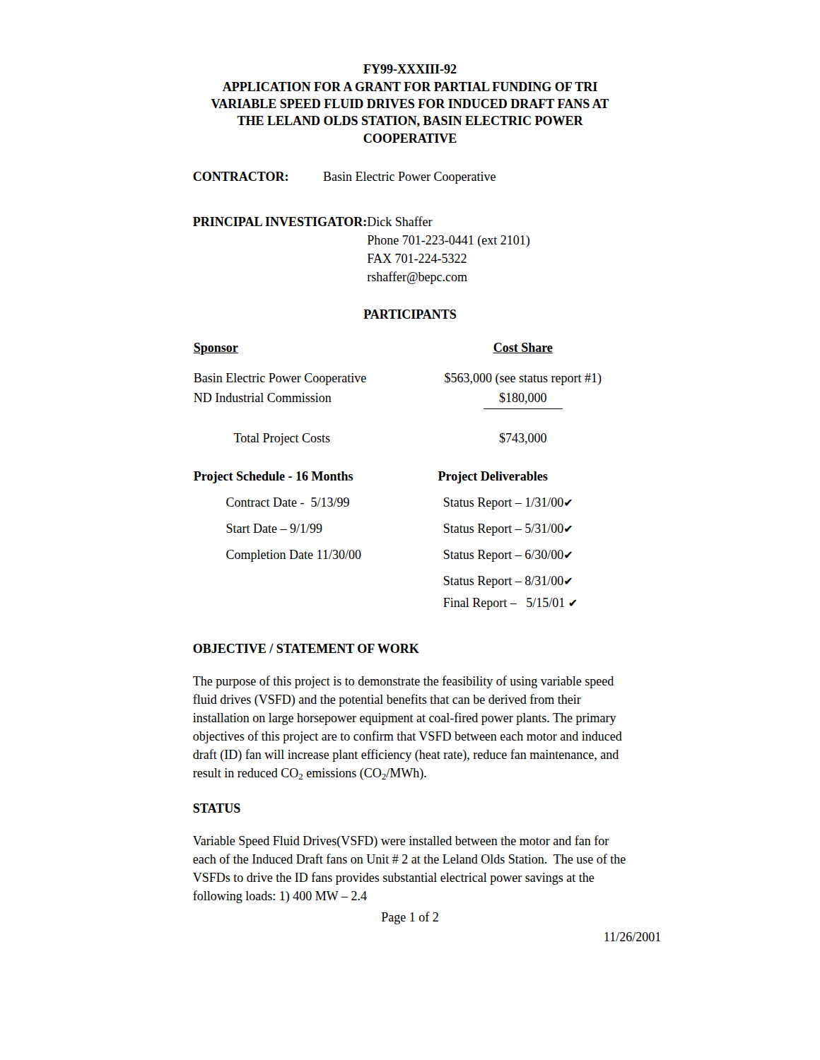FY99-XXXIII-92
APPLICATION FOR A GRANT FOR PARTIAL FUNDING OF TRI
VARIABLE SPEED FLUID DRIVES FOR INDUCED DRAFT FANS AT
THE LELAND OLDS STATION, BASIN ELECTRIC POWER
COOPERATIVE
| CONTRACTOR: | Basin Electric Power Cooperative |
| PRINCIPAL INVESTIGATOR: | Dick Shaffer Phone 701-223-0441 (ext 2101) FAX 701-224-5322 rshaffer@bepc.com |
PARTICIPANTS
| Sponsor | Cost Share |
| --- | --- |
| Basin Electric Power Cooperative | $563,000 (see status report #1) |
| ND Industrial Commission | $180,000 |
| Total Project Costs | $743,000 |
| Project Schedule - 16 Months | Project Deliverables |
| Contract Date - 5/13/99 | Status Report – 1/31/00 ✔ |
| Start Date – 9/1/99 | Status Report – 5/31/00 ✔ |
| Completion Date 11/30/00 | Status Report – 6/30/00 ✔ |
| | Status Report – 8/31/00 ✔ |
| | Final Report – 5/15/01 ✔ |
OBJECTIVE / STATEMENT OF WORK
The purpose of this project is to demonstrate the feasibility of using variable speed fluid drives (VSFD) and the potential benefits that can be derived from their installation on large horsepower equipment at coal-fired power plants. The primary objectives of this project are to confirm that VSFD between each motor and induced draft (ID) fan will increase plant efficiency (heat rate), reduce fan maintenance, and result in reduced CO2 emissions (CO2/MWh).
STATUS
Variable Speed Fluid Drives(VSFD) were installed between the motor and fan for each of the Induced Draft fans on Unit # 2 at the Leland Olds Station. The use of the VSFDs to drive the ID fans provides substantial electrical power savings at the following loads: 1) 400 MW – 2.4
Page 1 of 2
11/26/2001